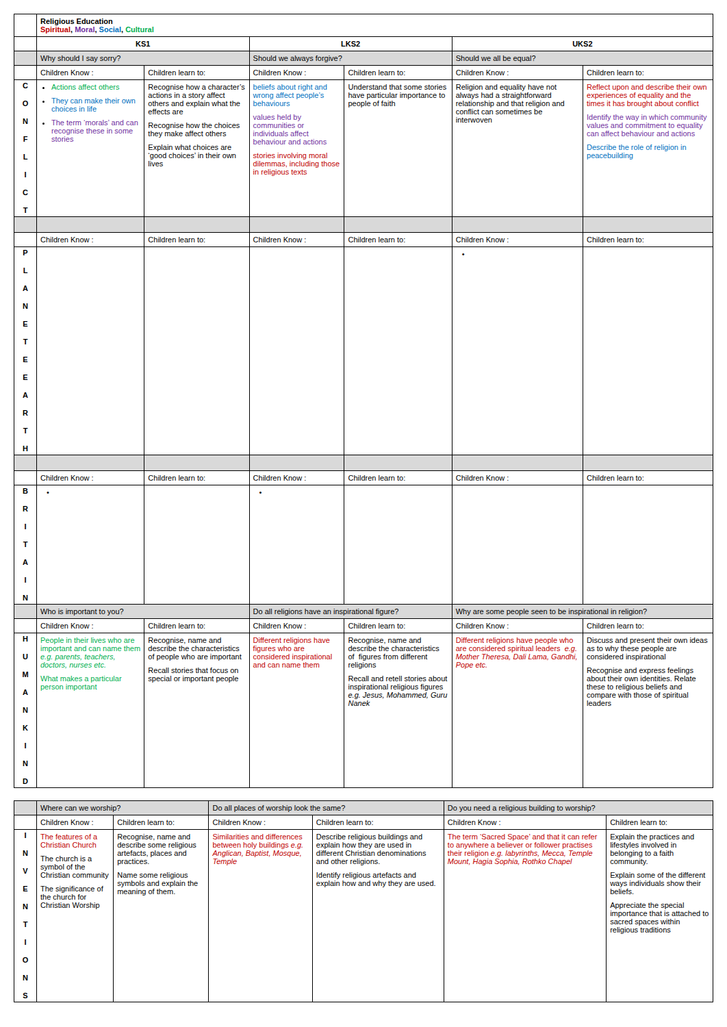| | Religious Education Spiritual , Moral , Social , Cultural |
| | KS1 | LKS2 | UKS2 |
| | Why should I say sorry? | Should we always forgive? | Should we all be equal? |
| | Children Know : | Children learn to: | Children Know : | Children learn to: | Children Know : | Children learn to: |
| C O N F L I C T | Actions affect others They can make their own choices in life The term ‘morals’ and can recognise these in some stories | Recognise how a character’s actions in a story affect others and explain what the effects are Recognise how the choices they make affect others Explain what choices are ‘good choices’ in their own lives | beliefs about right and wrong affect people’s behaviours values held by communities or individuals affect behaviour and actions stories involving moral dilemmas, including those in religious texts | Understand that some stories have particular importance to people of faith | Religion and equality have not always had a straightforward relationship and that religion and conflict can sometimes be interwoven | Reflect upon and describe their own experiences of equality and the times it has brought about conflict Identify the way in which community values and commitment to equality can affect behaviour and actions Describe the role of religion in peacebuilding |
| | Children Know : | Children learn to: | Children Know : | Children learn to: | Children Know : | Children learn to: |
| P L A N E T E E A R T H | | | | | • | |
| | Children Know : | Children learn to: | Children Know : | Children learn to: | Children Know : | Children learn to: |
| B R I T A I N | • | | • | | | |
| | Who is important to you? | Do all religions have an inspirational figure? | Why are some people seen to be inspirational in religion? |
| | Children Know : | Children learn to: | Children Know : | Children learn to: | Children Know : | Children learn to: |
| H U M A N K I N D | People in their lives who are important and can name them e.g. parents, teachers, doctors, nurses etc. What makes a particular person important | Recognise, name and describe the characteristics of people who are important Recall stories that focus on special or important people | Different religions have figures who are considered inspirational and can name them | Recognise, name and describe the characteristics of figures from different religions Recall and retell stories about inspirational religious figures e.g. Jesus, Mohammed, Guru Nanek | Different religions have people who are considered spiritual leaders e.g. Mother Theresa, Dali Lama, Gandhi, Pope etc. | Discuss and present their own ideas as to why these people are considered inspirational Recognise and express feelings about their own identities. Relate these to religious beliefs and compare with those of spiritual leaders |
| | Where can we worship? | Do all places of worship look the same? | Do you need a religious building to worship? |
| | Children Know : | Children learn to: | Children Know : | Children learn to: | Children Know : | Children learn to: |
| I N V E N T I O N S | The features of a Christian Church The church is a symbol of the Christian community The significance of the church for Christian Worship | Recognise, name and describe some religious artefacts, places and practices. Name some religious symbols and explain the meaning of them. | Similarities and differences between holy buildings e.g. Anglican, Baptist, Mosque, Temple | Describe religious buildings and explain how they are used in different Christian denominations and other religions. Identify religious artefacts and explain how and why they are used. | The term ‘Sacred Space’ and that it can refer to anywhere a believer or follower practises their religion e.g. labyrinths, Mecca, Temple Mount, Hagia Sophia, Rothko Chapel | Explain the practices and lifestyles involved in belonging to a faith community. Explain some of the different ways individuals show their beliefs. Appreciate the special importance that is attached to sacred spaces within religious traditions |